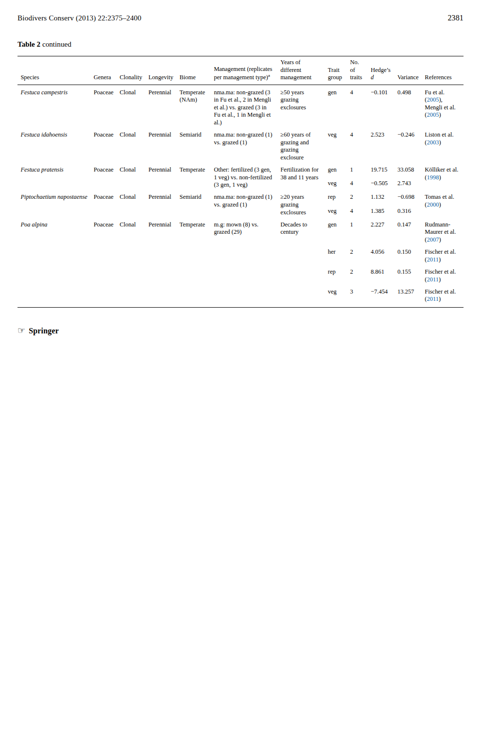Biodivers Conserv (2013) 22:2375–2400 2381
Table 2 continued
| Species | Genera | Clonality | Longevity | Biome | Management (replicates per management type) a | Years of different management | Trait group | No. of traits | Hedge’s d | Variance | References |
| --- | --- | --- | --- | --- | --- | --- | --- | --- | --- | --- | --- |
| Festuca campestris | Poaceae | Clonal | Perennial | Temperate (NAm) | nma.ma: non-grazed (3 in Fu et al., 2 in Mengli et al.) vs. grazed (3 in Fu et al., 1 in Mengli et al.) | ≥50 years grazing exclosures | gen | 4 | −0.101 | 0.498 | Fu et al. ( 2005 ), Mengli et al. ( 2005 ) |
| Festuca idahoensis | Poaceae | Clonal | Perennial | Semiarid | nma.ma: non-grazed (1) vs. grazed (1) | ≥60 years of grazing and grazing exclosure | veg | 4 | 2.523 | −0.246 | Liston et al. ( 2003 ) |
| Festuca pratensis | Poaceae | Clonal | Perennial | Temperate | Other: fertilized (3 gen, 1 veg) vs. non-fertilized (3 gen, 1 veg) | Fertilization for 38 and 11 years | gen | 1 | 19.715 | 33.058 | Kölliker et al. ( 1998 ) |
| veg | 4 | −0.505 | 2.743 |
| Piptochaetium napostaense | Poaceae | Clonal | Perennial | Semiarid | nma.ma: non-grazed (1) vs. grazed (1) | ≥20 years grazing exclosures | rep | 2 | 1.132 | −0.698 | Tomas et al. ( 2000 ) |
| veg | 4 | 1.385 | 0.316 |
| Poa alpina | Poaceae | Clonal | Perennial | Temperate | m.g: mown (8) vs. grazed (29) | Decades to century | gen | 1 | 2.227 | 0.147 | Rudmann-Maurer et al. ( 2007 ) |
| her | 2 | 4.056 | 0.150 | Fischer et al. ( 2011 ) |
| rep | 2 | 8.861 | 0.155 | Fischer et al. ( 2011 ) |
| veg | 3 | −7.454 | 13.257 | Fischer et al. ( 2011 ) |
☞ Springer